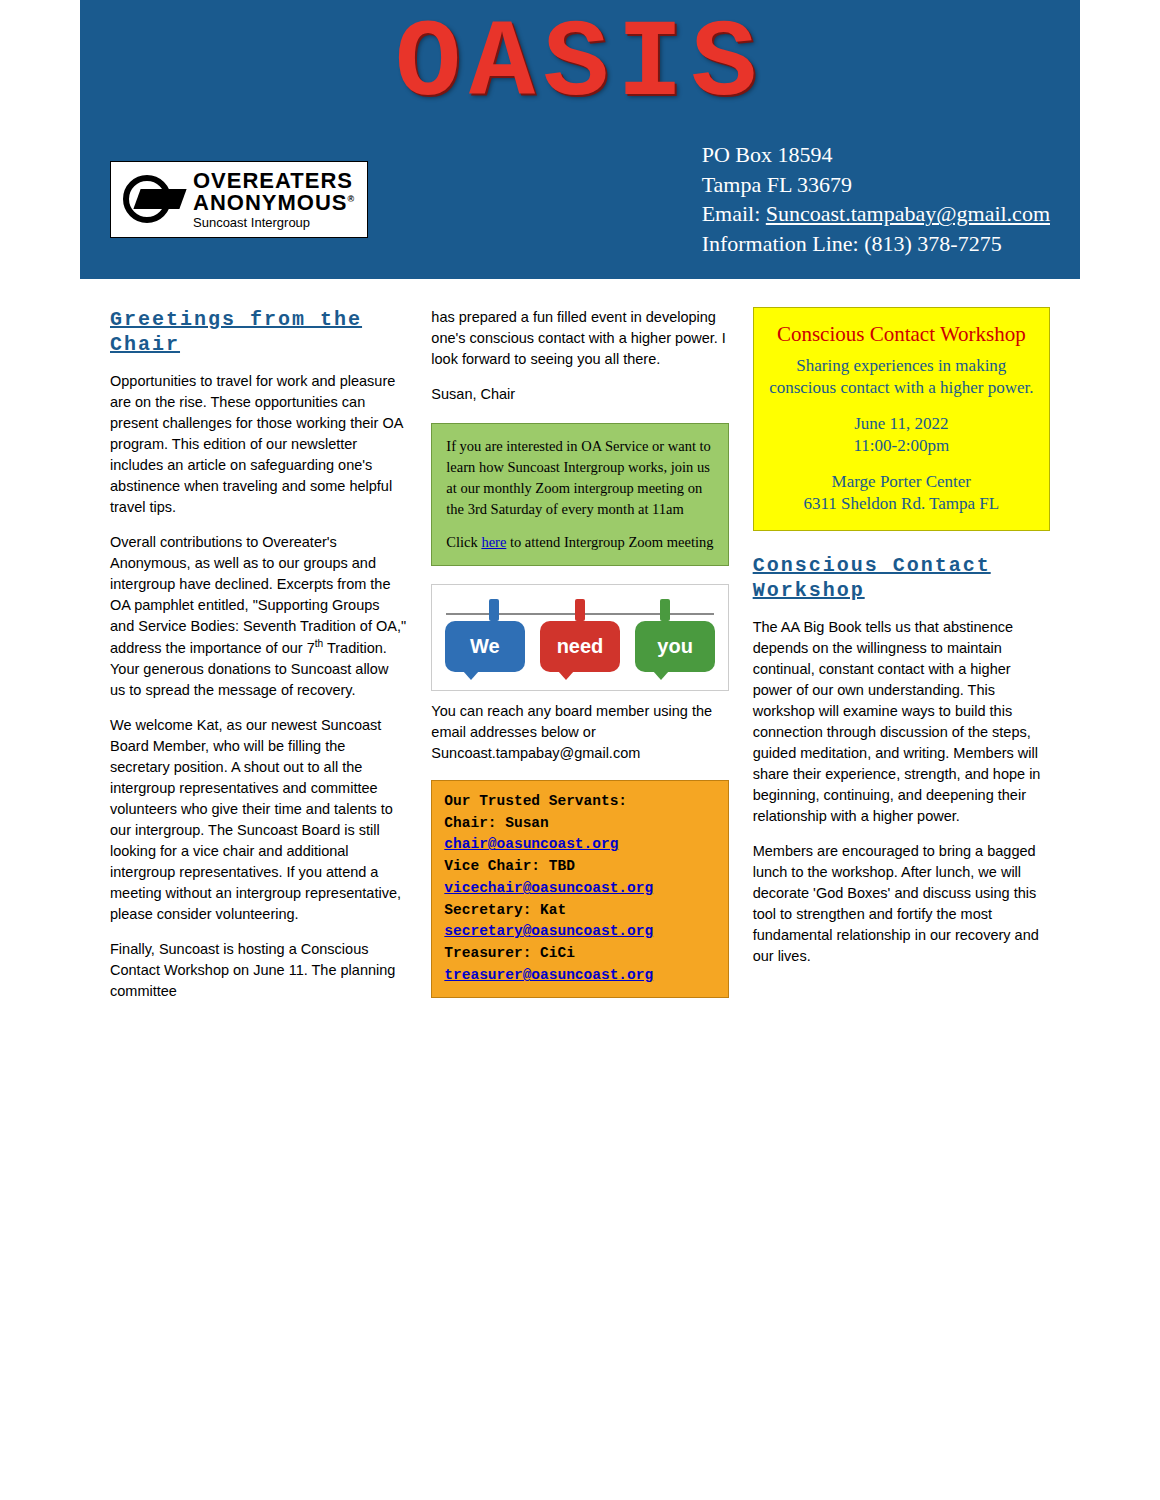OASIS
OVEREATERS
ANONYMOUS®
Suncoast Intergroup
PO Box 18594
Tampa FL 33679
Email: Suncoast.tampabay@gmail.com
Information Line: (813) 378-7275
Greetings from the Chair
Opportunities to travel for work and pleasure are on the rise. These opportunities can present challenges for those working their OA program. This edition of our newsletter includes an article on safeguarding one's abstinence when traveling and some helpful travel tips.
Overall contributions to Overeater's Anonymous, as well as to our groups and intergroup have declined. Excerpts from the OA pamphlet entitled, "Supporting Groups and Service Bodies: Seventh Tradition of OA," address the importance of our 7th Tradition. Your generous donations to Suncoast allow us to spread the message of recovery.
We welcome Kat, as our newest Suncoast Board Member, who will be filling the secretary position. A shout out to all the intergroup representatives and committee volunteers who give their time and talents to our intergroup. The Suncoast Board is still looking for a vice chair and additional intergroup representatives. If you attend a meeting without an intergroup representative, please consider volunteering.
Finally, Suncoast is hosting a Conscious Contact Workshop on June 11. The planning committee
has prepared a fun filled event in developing one's conscious contact with a higher power. I look forward to seeing you all there.
Susan, Chair
If you are interested in OA Service or want to learn how Suncoast Intergroup works, join us at our monthly Zoom intergroup meeting on the 3rd Saturday of every month at 11am
Click here to attend Intergroup Zoom meeting
We
need
you
You can reach any board member using the email addresses below or Suncoast.tampabay@gmail.com
Our Trusted Servants:
Chair: Susan
chair@oasuncoast.org
Vice Chair: TBD
vicechair@oasuncoast.org
Secretary: Kat
secretary@oasuncoast.org
Treasurer: CiCi
treasurer@oasuncoast.org
Conscious Contact Workshop
Sharing experiences in making conscious contact with a higher power.
June 11, 2022
11:00-2:00pm
Marge Porter Center
6311 Sheldon Rd. Tampa FL
Conscious Contact Workshop
The AA Big Book tells us that abstinence depends on the willingness to maintain continual, constant contact with a higher power of our own understanding. This workshop will examine ways to build this connection through discussion of the steps, guided meditation, and writing. Members will share their experience, strength, and hope in beginning, continuing, and deepening their relationship with a higher power.
Members are encouraged to bring a bagged lunch to the workshop. After lunch, we will decorate 'God Boxes' and discuss using this tool to strengthen and fortify the most fundamental relationship in our recovery and our lives.